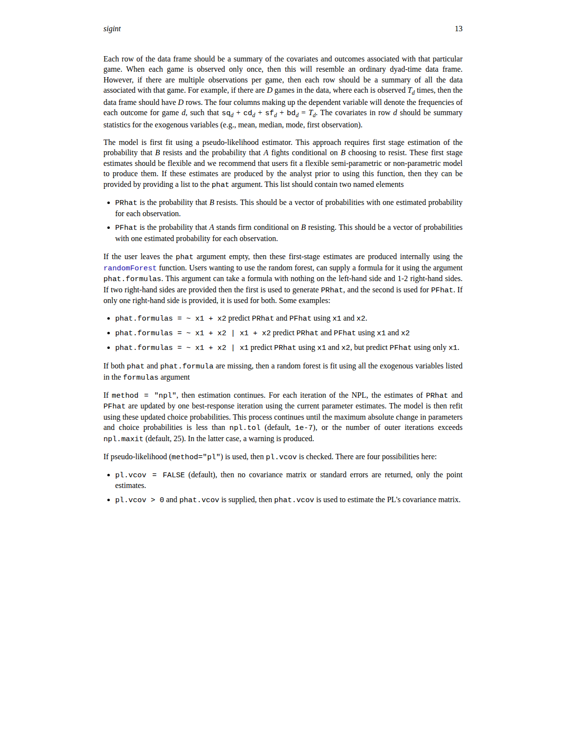sigint 13
Each row of the data frame should be a summary of the covariates and outcomes associated with that particular game. When each game is observed only once, then this will resemble an ordinary dyad-time data frame. However, if there are multiple observations per game, then each row should be a summary of all the data associated with that game. For example, if there are D games in the data, where each is observed Td times, then the data frame should have D rows. The four columns making up the dependent variable will denote the frequencies of each outcome for game d, such that sqd + cdd + sfd + bdd = Td. The covariates in row d should be summary statistics for the exogenous variables (e.g., mean, median, mode, first observation).
The model is first fit using a pseudo-likelihood estimator. This approach requires first stage estimation of the probability that B resists and the probability that A fights conditional on B choosing to resist. These first stage estimates should be flexible and we recommend that users fit a flexible semi-parametric or non-parametric model to produce them. If these estimates are produced by the analyst prior to using this function, then they can be provided by providing a list to the phat argument. This list should contain two named elements
PRhat is the probability that B resists. This should be a vector of probabilities with one estimated probability for each observation.
PFhat is the probability that A stands firm conditional on B resisting. This should be a vector of probabilities with one estimated probability for each observation.
If the user leaves the phat argument empty, then these first-stage estimates are produced internally using the randomForest function. Users wanting to use the random forest, can supply a formula for it using the argument phat.formulas. This argument can take a formula with nothing on the left-hand side and 1-2 right-hand sides. If two right-hand sides are provided then the first is used to generate PRhat, and the second is used for PFhat. If only one right-hand side is provided, it is used for both. Some examples:
phat.formulas = ~ x1 + x2 predict PRhat and PFhat using x1 and x2.
phat.formulas = ~ x1 + x2 | x1 + x2 predict PRhat and PFhat using x1 and x2
phat.formulas = ~ x1 + x2 | x1 predict PRhat using x1 and x2, but predict PFhat using only x1.
If both phat and phat.formula are missing, then a random forest is fit using all the exogenous variables listed in the formulas argument
If method = "npl", then estimation continues. For each iteration of the NPL, the estimates of PRhat and PFhat are updated by one best-response iteration using the current parameter estimates. The model is then refit using these updated choice probabilities. This process continues until the maximum absolute change in parameters and choice probabilities is less than npl.tol (default, 1e-7), or the number of outer iterations exceeds npl.maxit (default, 25). In the latter case, a warning is produced.
If pseudo-likelihood (method="pl") is used, then pl.vcov is checked. There are four possibilities here:
pl.vcov = FALSE (default), then no covariance matrix or standard errors are returned, only the point estimates.
pl.vcov > 0 and phat.vcov is supplied, then phat.vcov is used to estimate the PL's covariance matrix.